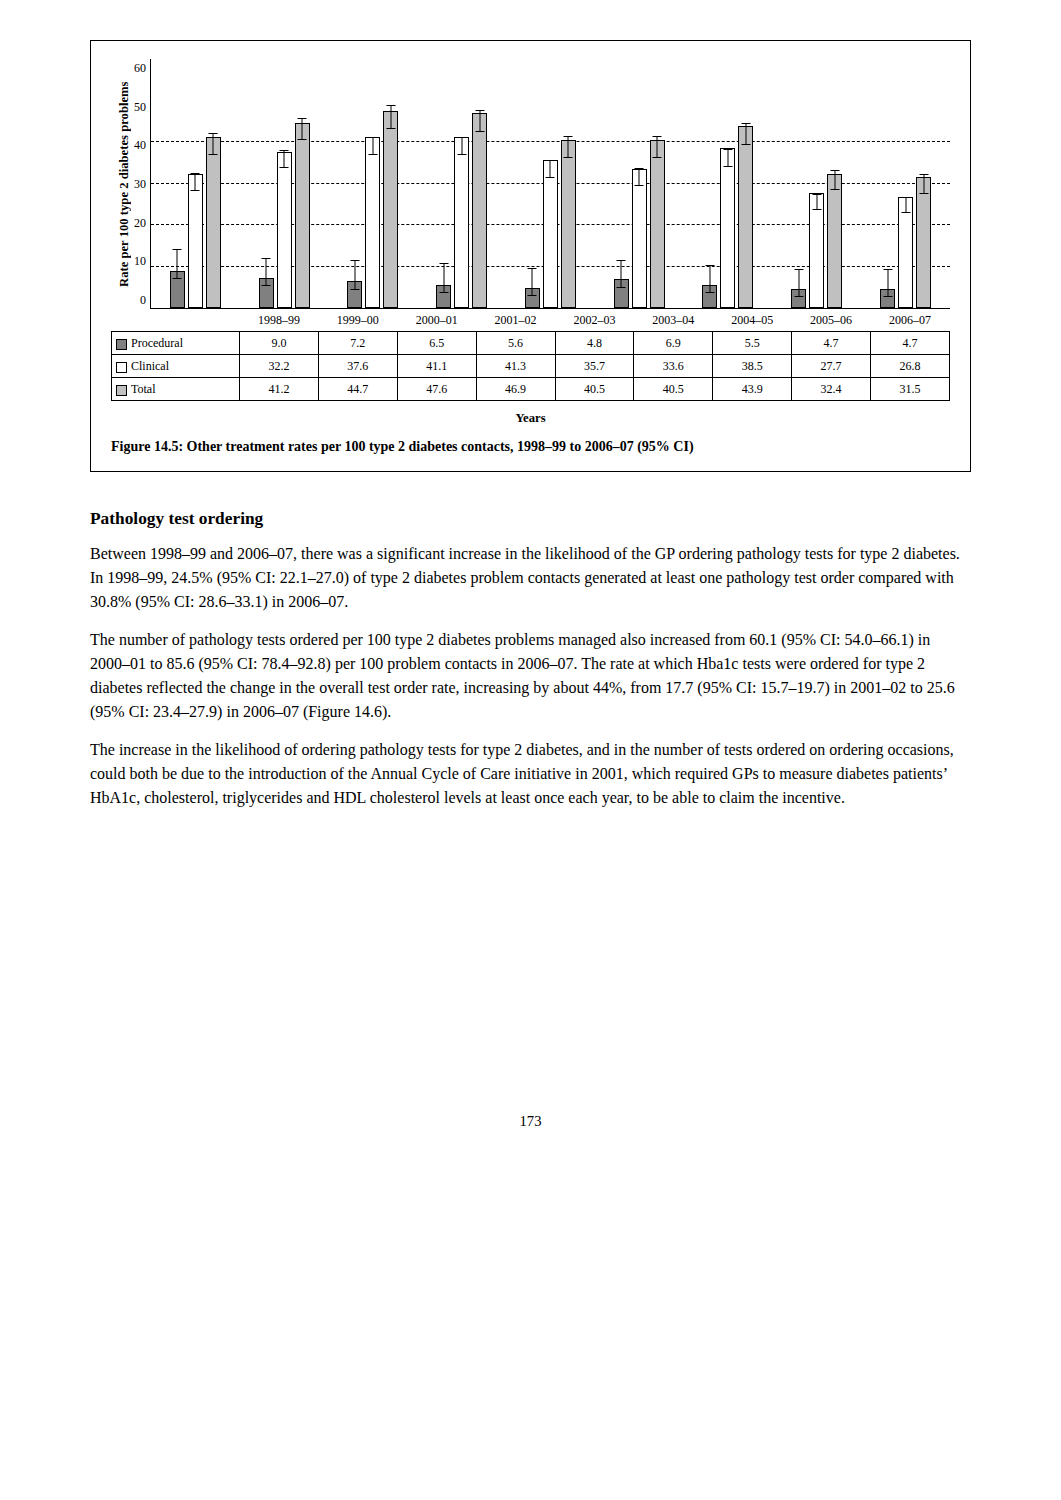Rate per 100 type 2 diabetes problems
60
50
40
30
20
10
0
| | 1998–99 | 1999–00 | 2000–01 | 2001–02 | 2002–03 | 2003–04 | 2004–05 | 2005–06 | 2006–07 |
| --- | --- | --- | --- | --- | --- | --- | --- | --- | --- |
| Procedural | 9.0 | 7.2 | 6.5 | 5.6 | 4.8 | 6.9 | 5.5 | 4.7 | 4.7 |
| Clinical | 32.2 | 37.6 | 41.1 | 41.3 | 35.7 | 33.6 | 38.5 | 27.7 | 26.8 |
| Total | 41.2 | 44.7 | 47.6 | 46.9 | 40.5 | 40.5 | 43.9 | 32.4 | 31.5 |
Years
Figure 14.5: Other treatment rates per 100 type 2 diabetes contacts, 1998–99 to 2006–07 (95% CI)
Pathology test ordering
Between 1998–99 and 2006–07, there was a significant increase in the likelihood of the GP ordering pathology tests for type 2 diabetes. In 1998–99, 24.5% (95% CI: 22.1–27.0) of type 2 diabetes problem contacts generated at least one pathology test order compared with 30.8% (95% CI: 28.6–33.1) in 2006–07.
The number of pathology tests ordered per 100 type 2 diabetes problems managed also increased from 60.1 (95% CI: 54.0–66.1) in 2000–01 to 85.6 (95% CI: 78.4–92.8) per 100 problem contacts in 2006–07. The rate at which Hba1c tests were ordered for type 2 diabetes reflected the change in the overall test order rate, increasing by about 44%, from 17.7 (95% CI: 15.7–19.7) in 2001–02 to 25.6 (95% CI: 23.4–27.9) in 2006–07 (Figure 14.6).
The increase in the likelihood of ordering pathology tests for type 2 diabetes, and in the number of tests ordered on ordering occasions, could both be due to the introduction of the Annual Cycle of Care initiative in 2001, which required GPs to measure diabetes patients’ HbA1c, cholesterol, triglycerides and HDL cholesterol levels at least once each year, to be able to claim the incentive.
173